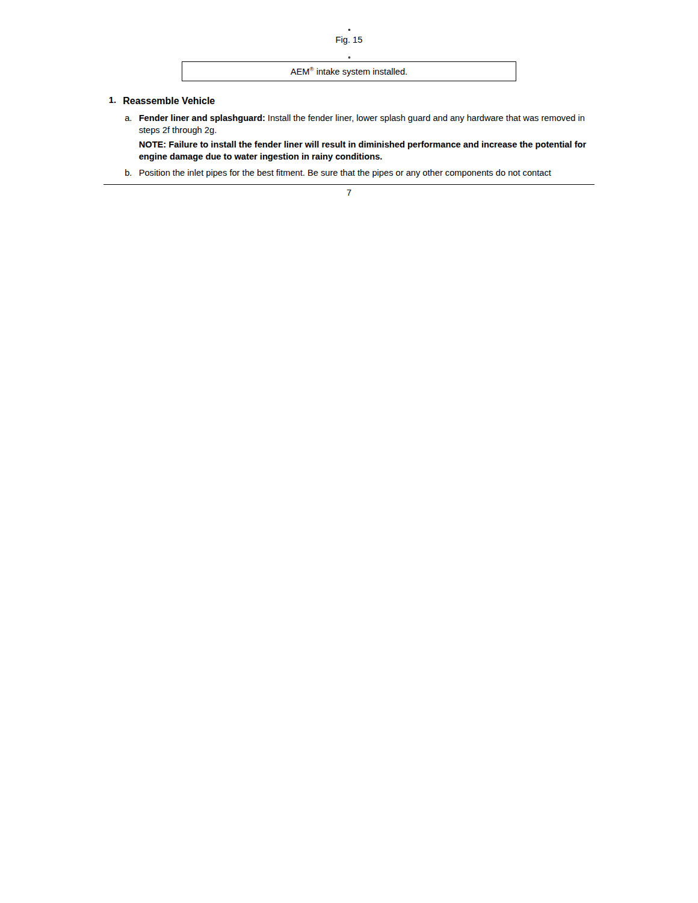Fig. 15
AEM® intake system installed.
Reassemble Vehicle
Fender liner and splashguard: Install the fender liner, lower splash guard and any hardware that was removed in steps 2f through 2g. NOTE: Failure to install the fender liner will result in diminished performance and increase the potential for engine damage due to water ingestion in rainy conditions.
Position the inlet pipes for the best fitment. Be sure that the pipes or any other components do not contact
7